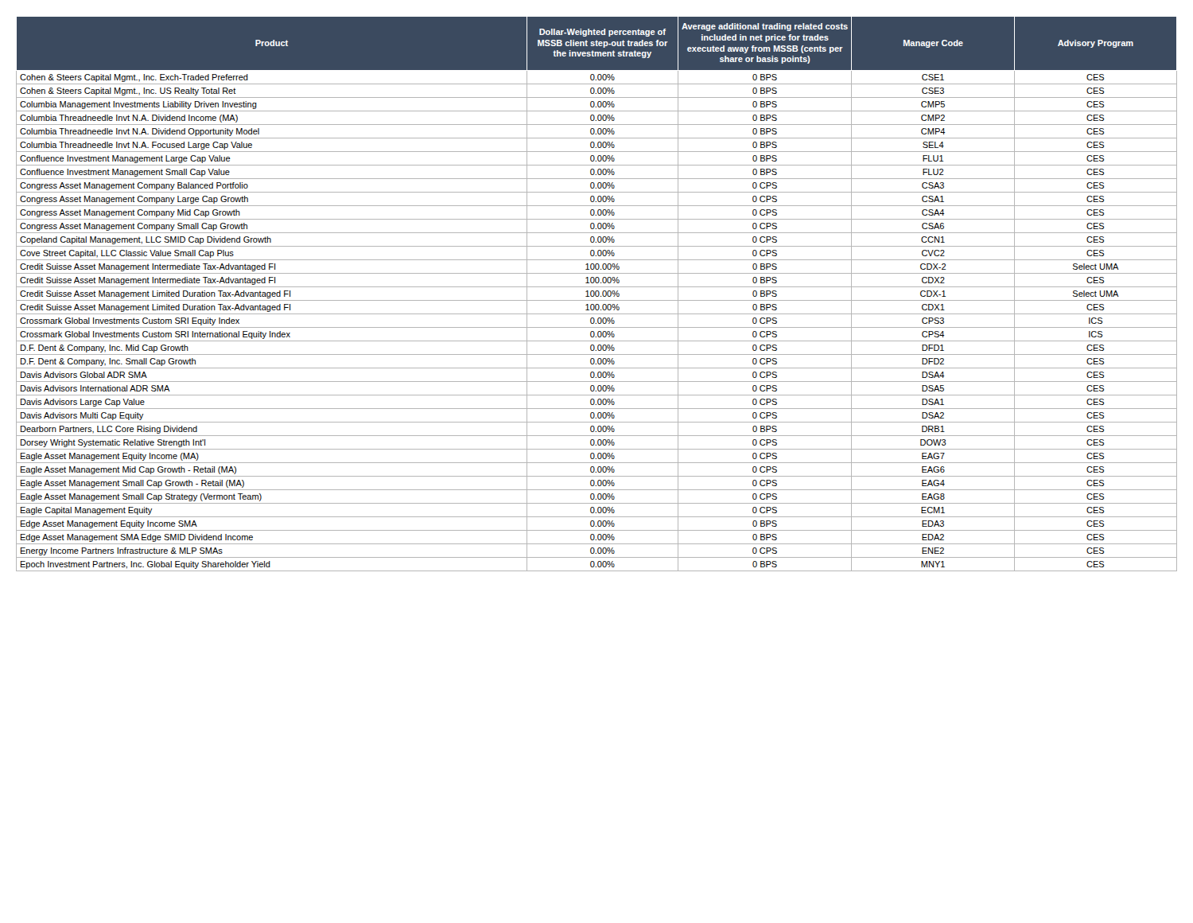| Product | Dollar-Weighted percentage of MSSB client step-out trades for the investment strategy | Average additional trading related costs included in net price for trades executed away from MSSB (cents per share or basis points) | Manager Code | Advisory Program |
| --- | --- | --- | --- | --- |
| Cohen & Steers Capital Mgmt., Inc. Exch-Traded Preferred | 0.00% | 0 BPS | CSE1 | CES |
| Cohen & Steers Capital Mgmt., Inc. US Realty Total Ret | 0.00% | 0 BPS | CSE3 | CES |
| Columbia Management Investments Liability Driven Investing | 0.00% | 0 BPS | CMP5 | CES |
| Columbia Threadneedle Invt N.A. Dividend Income (MA) | 0.00% | 0 BPS | CMP2 | CES |
| Columbia Threadneedle Invt N.A. Dividend Opportunity Model | 0.00% | 0 BPS | CMP4 | CES |
| Columbia Threadneedle Invt N.A. Focused Large Cap Value | 0.00% | 0 BPS | SEL4 | CES |
| Confluence Investment Management Large Cap Value | 0.00% | 0 BPS | FLU1 | CES |
| Confluence Investment Management Small Cap Value | 0.00% | 0 BPS | FLU2 | CES |
| Congress Asset Management Company Balanced Portfolio | 0.00% | 0 CPS | CSA3 | CES |
| Congress Asset Management Company Large Cap Growth | 0.00% | 0 CPS | CSA1 | CES |
| Congress Asset Management Company Mid Cap Growth | 0.00% | 0 CPS | CSA4 | CES |
| Congress Asset Management Company Small Cap Growth | 0.00% | 0 CPS | CSA6 | CES |
| Copeland Capital Management, LLC SMID Cap Dividend Growth | 0.00% | 0 CPS | CCN1 | CES |
| Cove Street Capital, LLC Classic Value Small Cap Plus | 0.00% | 0 CPS | CVC2 | CES |
| Credit Suisse Asset Management Intermediate Tax-Advantaged FI | 100.00% | 0 BPS | CDX-2 | Select UMA |
| Credit Suisse Asset Management Intermediate Tax-Advantaged FI | 100.00% | 0 BPS | CDX2 | CES |
| Credit Suisse Asset Management Limited Duration Tax-Advantaged FI | 100.00% | 0 BPS | CDX-1 | Select UMA |
| Credit Suisse Asset Management Limited Duration Tax-Advantaged FI | 100.00% | 0 BPS | CDX1 | CES |
| Crossmark Global Investments Custom SRI Equity Index | 0.00% | 0 CPS | CPS3 | ICS |
| Crossmark Global Investments Custom SRI International Equity Index | 0.00% | 0 CPS | CPS4 | ICS |
| D.F. Dent & Company, Inc. Mid Cap Growth | 0.00% | 0 CPS | DFD1 | CES |
| D.F. Dent & Company, Inc. Small Cap Growth | 0.00% | 0 CPS | DFD2 | CES |
| Davis Advisors Global ADR SMA | 0.00% | 0 CPS | DSA4 | CES |
| Davis Advisors International ADR SMA | 0.00% | 0 CPS | DSA5 | CES |
| Davis Advisors Large Cap Value | 0.00% | 0 CPS | DSA1 | CES |
| Davis Advisors Multi Cap Equity | 0.00% | 0 CPS | DSA2 | CES |
| Dearborn Partners, LLC Core Rising Dividend | 0.00% | 0 BPS | DRB1 | CES |
| Dorsey Wright Systematic Relative Strength Int'l | 0.00% | 0 CPS | DOW3 | CES |
| Eagle Asset Management Equity Income (MA) | 0.00% | 0 CPS | EAG7 | CES |
| Eagle Asset Management Mid Cap Growth - Retail (MA) | 0.00% | 0 CPS | EAG6 | CES |
| Eagle Asset Management Small Cap Growth - Retail (MA) | 0.00% | 0 CPS | EAG4 | CES |
| Eagle Asset Management Small Cap Strategy (Vermont Team) | 0.00% | 0 CPS | EAG8 | CES |
| Eagle Capital Management Equity | 0.00% | 0 CPS | ECM1 | CES |
| Edge Asset Management Equity Income SMA | 0.00% | 0 BPS | EDA3 | CES |
| Edge Asset Management SMA Edge SMID Dividend Income | 0.00% | 0 BPS | EDA2 | CES |
| Energy Income Partners Infrastructure & MLP SMAs | 0.00% | 0 CPS | ENE2 | CES |
| Epoch Investment Partners, Inc. Global Equity Shareholder Yield | 0.00% | 0 BPS | MNY1 | CES |